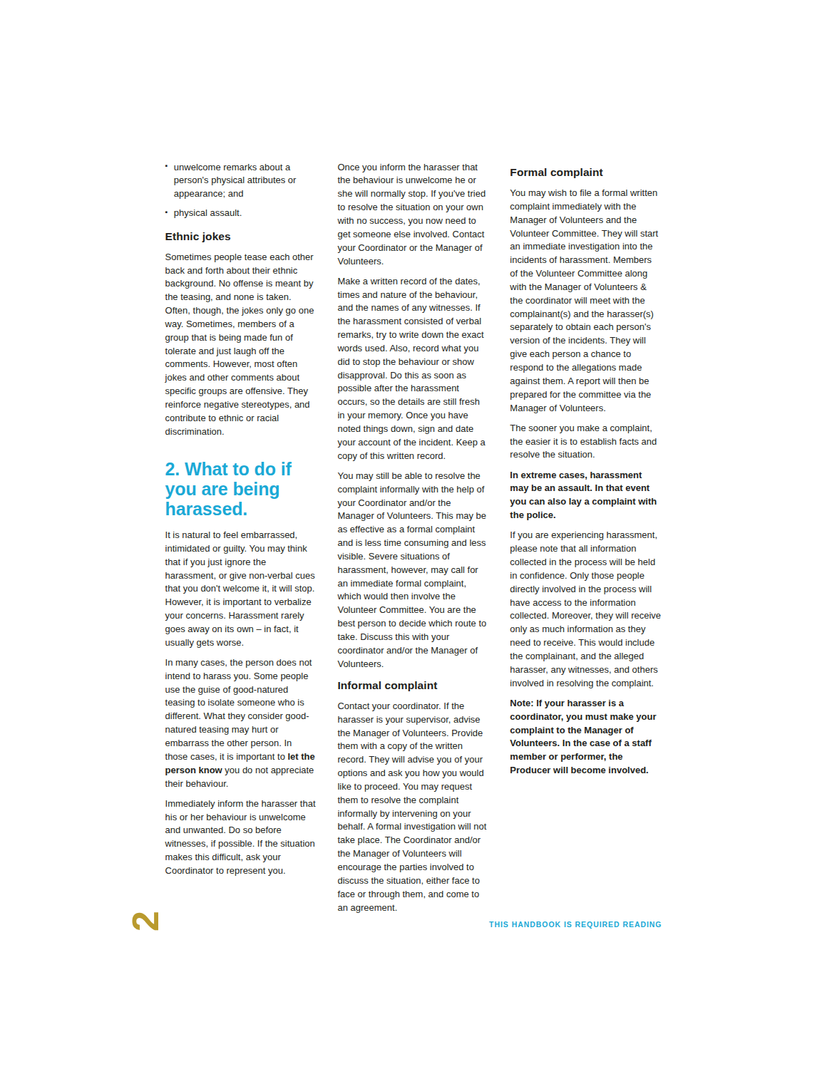unwelcome remarks about a person's physical attributes or appearance; and
physical assault.
Ethnic jokes
Sometimes people tease each other back and forth about their ethnic background. No offense is meant by the teasing, and none is taken. Often, though, the jokes only go one way. Sometimes, members of a group that is being made fun of tolerate and just laugh off the comments. However, most often jokes and other comments about specific groups are offensive. They reinforce negative stereotypes, and contribute to ethnic or racial discrimination.
2. What to do if you are being harassed.
It is natural to feel embarrassed, intimidated or guilty. You may think that if you just ignore the harassment, or give non-verbal cues that you don't welcome it, it will stop. However, it is important to verbalize your concerns. Harassment rarely goes away on its own – in fact, it usually gets worse.
In many cases, the person does not intend to harass you. Some people use the guise of good-natured teasing to isolate someone who is different. What they consider good-natured teasing may hurt or embarrass the other person. In those cases, it is important to let the person know you do not appreciate their behaviour.
Immediately inform the harasser that his or her behaviour is unwelcome and unwanted. Do so before witnesses, if possible. If the situation makes this difficult, ask your Coordinator to represent you.
Once you inform the harasser that the behaviour is unwelcome he or she will normally stop. If you've tried to resolve the situation on your own with no success, you now need to get someone else involved. Contact your Coordinator or the Manager of Volunteers.
Make a written record of the dates, times and nature of the behaviour, and the names of any witnesses. If the harassment consisted of verbal remarks, try to write down the exact words used. Also, record what you did to stop the behaviour or show disapproval. Do this as soon as possible after the harassment occurs, so the details are still fresh in your memory. Once you have noted things down, sign and date your account of the incident. Keep a copy of this written record.
You may still be able to resolve the complaint informally with the help of your Coordinator and/or the Manager of Volunteers. This may be as effective as a formal complaint and is less time consuming and less visible. Severe situations of harassment, however, may call for an immediate formal complaint, which would then involve the Volunteer Committee. You are the best person to decide which route to take. Discuss this with your coordinator and/or the Manager of Volunteers.
Informal complaint
Contact your coordinator. If the harasser is your supervisor, advise the Manager of Volunteers. Provide them with a copy of the written record. They will advise you of your options and ask you how you would like to proceed. You may request them to resolve the complaint informally by intervening on your behalf. A formal investigation will not take place. The Coordinator and/or the Manager of Volunteers will encourage the parties involved to discuss the situation, either face to face or through them, and come to an agreement.
Formal complaint
You may wish to file a formal written complaint immediately with the Manager of Volunteers and the Volunteer Committee. They will start an immediate investigation into the incidents of harassment. Members of the Volunteer Committee along with the Manager of Volunteers & the coordinator will meet with the complainant(s) and the harasser(s) separately to obtain each person's version of the incidents. They will give each person a chance to respond to the allegations made against them. A report will then be prepared for the committee via the Manager of Volunteers.
The sooner you make a complaint, the easier it is to establish facts and resolve the situation.
In extreme cases, harassment may be an assault. In that event you can also lay a complaint with the police.
If you are experiencing harassment, please note that all information collected in the process will be held in confidence. Only those people directly involved in the process will have access to the information collected. Moreover, they will receive only as much information as they need to receive. This would include the complainant, and the alleged harasser, any witnesses, and others involved in resolving the complaint.
Note: If your harasser is a coordinator, you must make your complaint to the Manager of Volunteers. In the case of a staff member or performer, the Producer will become involved.
2
THIS HANDBOOK IS REQUIRED READING